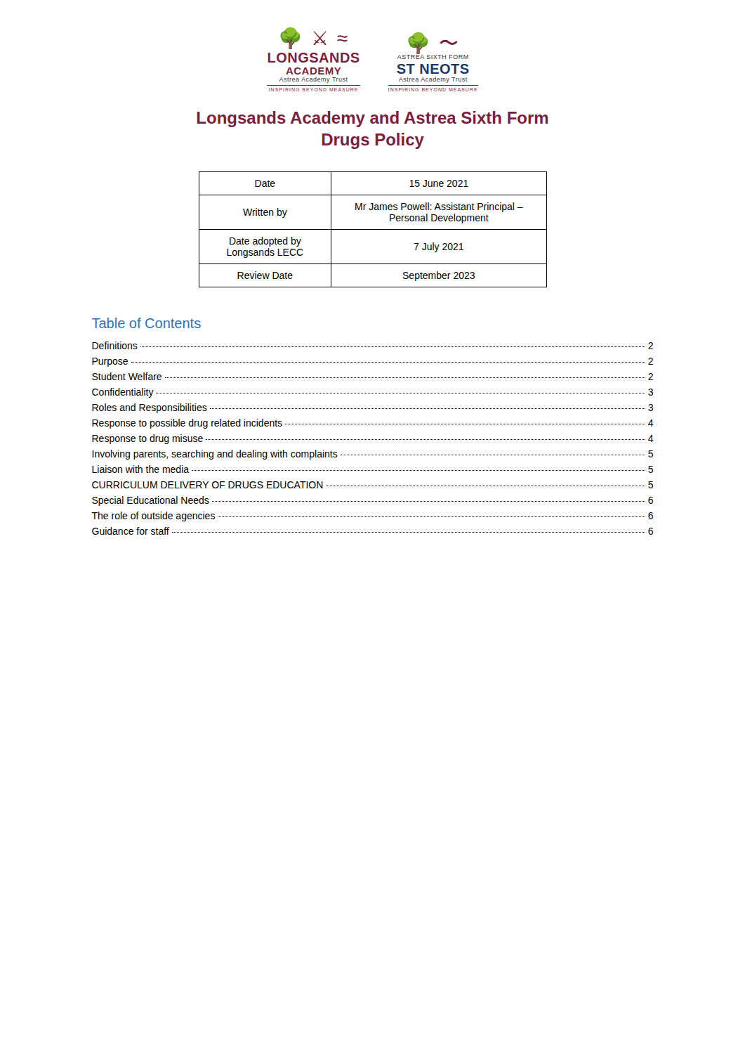🌳 ⚔ ≈
LONGSANDSACADEMY
Astrea Academy Trust
INSPIRING BEYOND MEASURE
🌳 〜
ASTREA SIXTH FORM
ST NEOTS
Astrea Academy Trust
INSPIRING BEYOND MEASURE
Longsands Academy and Astrea Sixth Form
Drugs Policy
| Date | 15 June 2021 |
| Written by | Mr James Powell: Assistant Principal – Personal Development |
| Date adopted by Longsands LECC | 7 July 2021 |
| Review Date | September 2023 |
Table of Contents
Definitions 2
Purpose 2
Student Welfare 2
Confidentiality 3
Roles and Responsibilities 3
Response to possible drug related incidents 4
Response to drug misuse 4
Involving parents, searching and dealing with complaints 5
Liaison with the media 5
CURRICULUM DELIVERY OF DRUGS EDUCATION 5
Special Educational Needs 6
The role of outside agencies 6
Guidance for staff 6